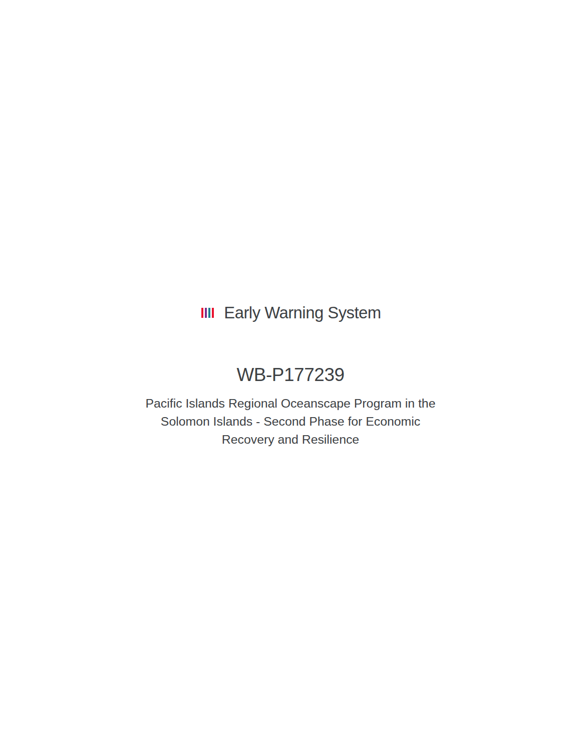Early Warning System
WB-P177239
Pacific Islands Regional Oceanscape Program in the Solomon Islands - Second Phase for Economic Recovery and Resilience